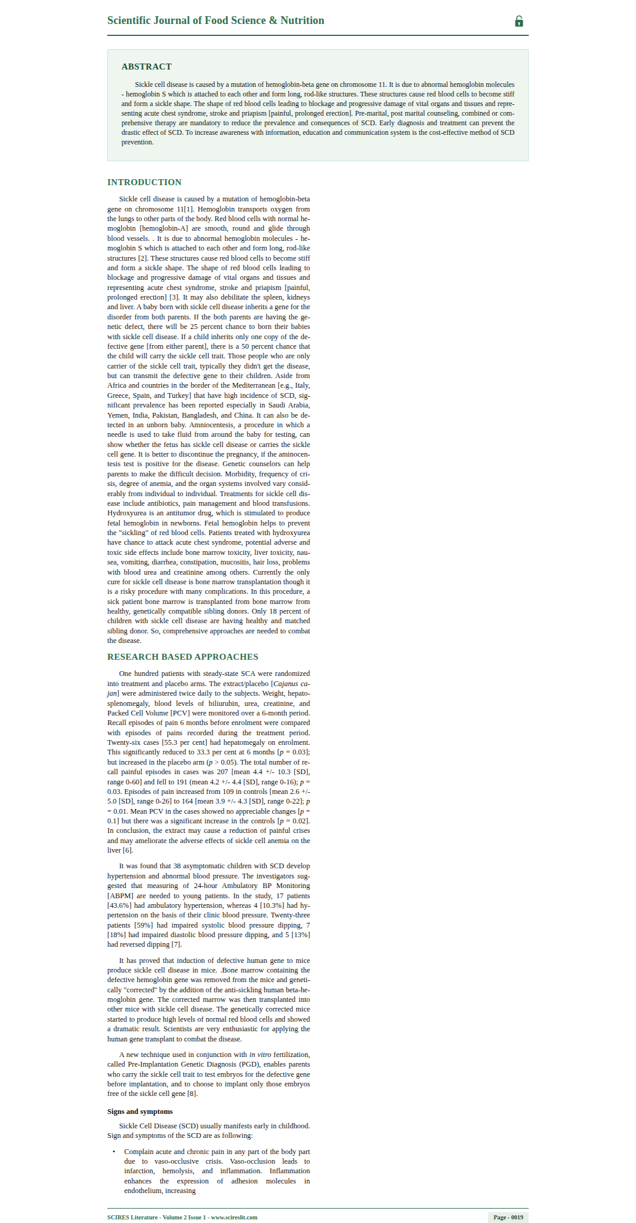Scientific Journal of Food Science & Nutrition
ABSTRACT
Sickle cell disease is caused by a mutation of hemoglobin-beta gene on chromosome 11. It is due to abnormal hemoglobin molecules - hemoglobin S which is attached to each other and form long, rod-like structures. These structures cause red blood cells to become stiff and form a sickle shape. The shape of red blood cells leading to blockage and progressive damage of vital organs and tissues and representing acute chest syndrome, stroke and priapism [painful, prolonged erection]. Pre-marital, post marital counseling, combined or comprehensive therapy are mandatory to reduce the prevalence and consequences of SCD. Early diagnosis and treatment can prevent the drastic effect of SCD. To increase awareness with information, education and communication system is the cost-effective method of SCD prevention.
INTRODUCTION
Sickle cell disease is caused by a mutation of hemoglobin-beta gene on chromosome 11[1]. Hemoglobin transports oxygen from the lungs to other parts of the body. Red blood cells with normal hemoglobin [hemoglobin-A] are smooth, round and glide through blood vessels. . It is due to abnormal hemoglobin molecules - hemoglobin S which is attached to each other and form long, rod-like structures [2]. These structures cause red blood cells to become stiff and form a sickle shape. The shape of red blood cells leading to blockage and progressive damage of vital organs and tissues and representing acute chest syndrome, stroke and priapism [painful, prolonged erection] [3]. It may also debilitate the spleen, kidneys and liver. A baby born with sickle cell disease inherits a gene for the disorder from both parents. If the both parents are having the genetic defect, there will be 25 percent chance to born their babies with sickle cell disease. If a child inherits only one copy of the defective gene [from either parent], there is a 50 percent chance that the child will carry the sickle cell trait. Those people who are only carrier of the sickle cell trait, typically they didn't get the disease, but can transmit the defective gene to their children. Aside from Africa and countries in the border of the Mediterranean [e.g., Italy, Greece, Spain, and Turkey] that have high incidence of SCD, significant prevalence has been reported especially in Saudi Arabia, Yemen, India, Pakistan, Bangladesh, and China. It can also be detected in an unborn baby. Amniocentesis, a procedure in which a needle is used to take fluid from around the baby for testing, can show whether the fetus has sickle cell disease or carries the sickle cell gene. It is better to discontinue the pregnancy, if the aminocentesis test is positive for the disease. Genetic counselors can help parents to make the difficult decision. Morbidity, frequency of crisis, degree of anemia, and the organ systems involved vary considerably from individual to individual. Treatments for sickle cell disease include antibiotics, pain management and blood transfusions. Hydroxyurea is an antitumor drug, which is stimulated to produce fetal hemoglobin in newborns. Fetal hemoglobin helps to prevent the "sickling" of red blood cells. Patients treated with hydroxyurea have chance to attack acute chest syndrome, potential adverse and toxic side effects include bone marrow toxicity, liver toxicity, nausea, vomiting, diarrhea, constipation, mucositis, hair loss, problems with blood urea and creatinine among others. Currently the only cure for sickle cell disease is bone marrow transplantation though it is a risky procedure with many complications. In this procedure, a sick patient bone marrow is transplanted from bone marrow from healthy, genetically compatible sibling donors. Only 18 percent of children with sickle cell disease are having healthy and matched sibling donor. So, comprehensive approaches are needed to combat the disease.
RESEARCH BASED APPROACHES
One hundred patients with steady-state SCA were randomized into treatment and placebo arms. The extract/placebo [Cajanus cajan] were administered twice daily to the subjects. Weight, hepato-splenomegaly, blood levels of biliurubin, urea, creatinine, and Packed Cell Volume [PCV] were monitored over a 6-month period. Recall episodes of pain 6 months before enrolment were compared with episodes of pains recorded during the treatment period. Twenty-six cases [55.3 per cent] had hepatomegaly on enrolment. This significantly reduced to 33.3 per cent at 6 months [p = 0.03]; but increased in the placebo arm (p > 0.05). The total number of recall painful episodes in cases was 207 [mean 4.4 +/- 10.3 [SD], range 0-60] and fell to 191 (mean 4.2 +/- 4.4 [SD], range 0-16); p = 0.03. Episodes of pain increased from 109 in controls [mean 2.6 +/- 5.0 [SD], range 0-26] to 164 [mean 3.9 +/- 4.3 [SD], range 0-22]; p = 0.01. Mean PCV in the cases showed no appreciable changes [p = 0.1] but there was a significant increase in the controls [p = 0.02]. In conclusion, the extract may cause a reduction of painful crises and may ameliorate the adverse effects of sickle cell anemia on the liver [6].
It was found that 38 asymptomatic children with SCD develop hypertension and abnormal blood pressure. The investigators suggested that measuring of 24-hour Ambulatory BP Monitoring [ABPM] are needed to young patients. In the study, 17 patients [43.6%] had ambulatory hypertension, whereas 4 [10.3%] had hypertension on the basis of their clinic blood pressure. Twenty-three patients [59%] had impaired systolic blood pressure dipping, 7 [18%] had impaired diastolic blood pressure dipping, and 5 [13%] had reversed dipping [7].
It has proved that induction of defective human gene to mice produce sickle cell disease in mice. .Bone marrow containing the defective hemoglobin gene was removed from the mice and genetically "corrected" by the addition of the anti-sickling human beta-hemoglobin gene. The corrected marrow was then transplanted into other mice with sickle cell disease. The genetically corrected mice started to produce high levels of normal red blood cells and showed a dramatic result. Scientists are very enthusiastic for applying the human gene transplant to combat the disease.
A new technique used in conjunction with in vitro fertilization, called Pre-Implantation Genetic Diagnosis (PGD), enables parents who carry the sickle cell trait to test embryos for the defective gene before implantation, and to choose to implant only those embryos free of the sickle cell gene [8].
Signs and symptoms
Sickle Cell Disease (SCD) usually manifests early in childhood. Sign and symptoms of the SCD are as following:
Complain acute and chronic pain in any part of the body part due to vaso-occlusive crisis. Vaso-occlusion leads to infarction, hemolysis, and inflammation. Inflammation enhances the expression of adhesion molecules in endothelium, increasing
SCIRES Literature - Volume 2 Issue 1 - www.scireslit.com
Page - 0019